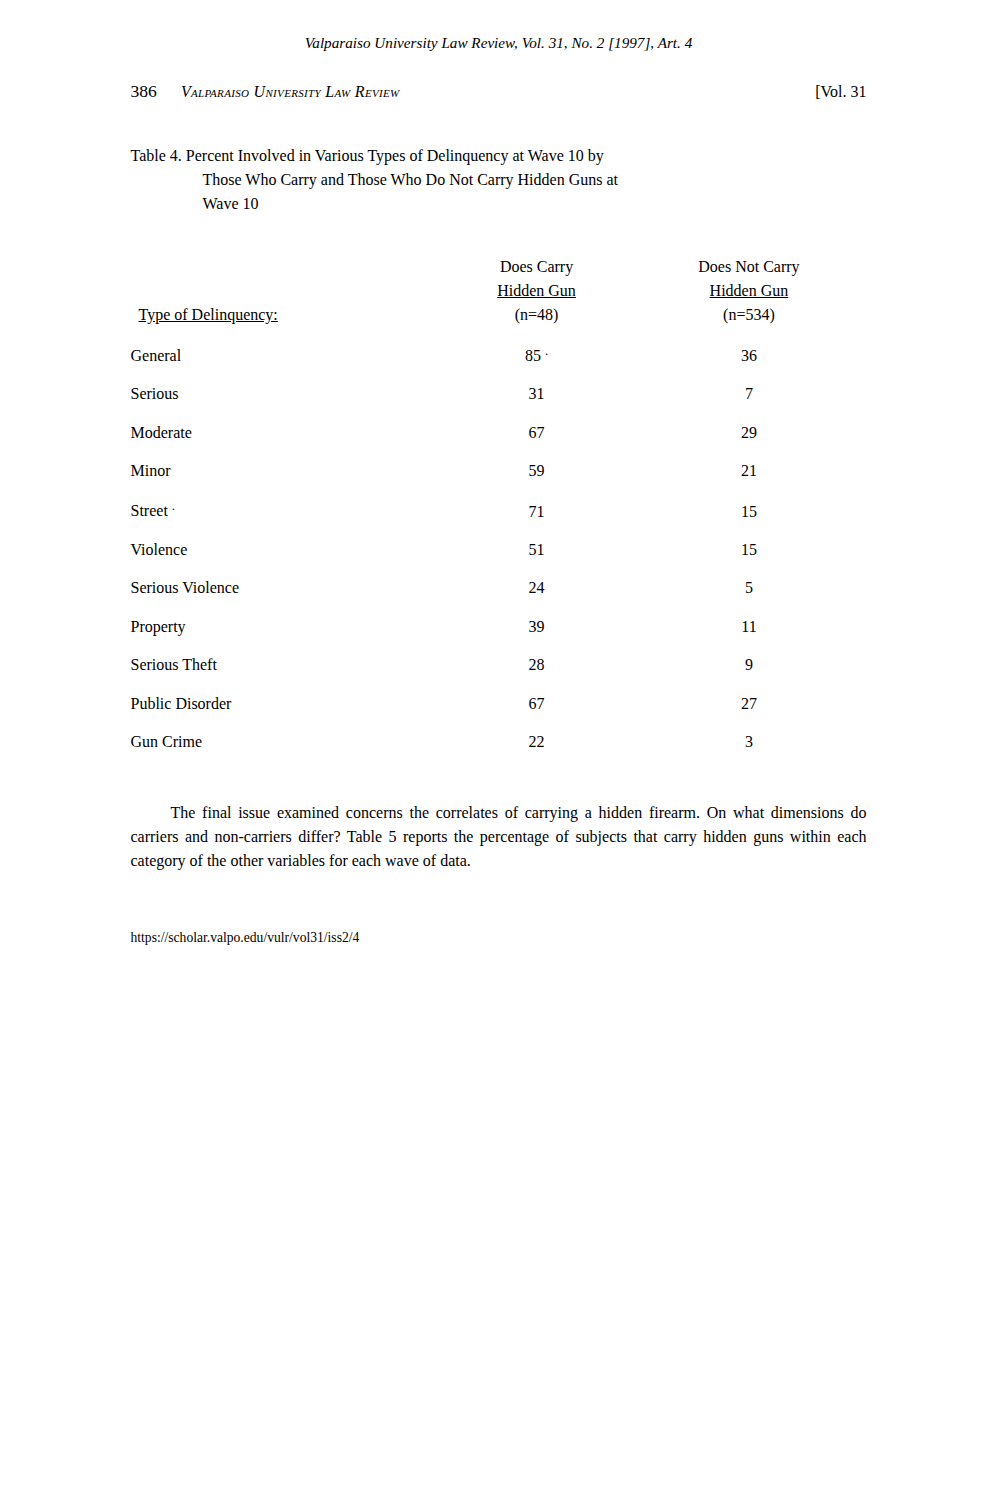Valparaiso University Law Review, Vol. 31, No. 2 [1997], Art. 4
386 Valparaiso University Law Review [Vol. 31
Table 4. Percent Involved in Various Types of Delinquency at Wave 10 by Those Who Carry and Those Who Do Not Carry Hidden Guns at Wave 10
| Type of Delinquency: | Does Carry Hidden Gun (n=48) | Does Not Carry Hidden Gun (n=534) |
| --- | --- | --- |
| General | 85 . | 36 |
| Serious | 31 | 7 |
| Moderate | 67 | 29 |
| Minor | 59 | 21 |
| Street . | 71 | 15 |
| Violence | 51 | 15 |
| Serious Violence | 24 | 5 |
| Property | 39 | 11 |
| Serious Theft | 28 | 9 |
| Public Disorder | 67 | 27 |
| Gun Crime | 22 | 3 |
The final issue examined concerns the correlates of carrying a hidden firearm. On what dimensions do carriers and non-carriers differ? Table 5 reports the percentage of subjects that carry hidden guns within each category of the other variables for each wave of data.
https://scholar.valpo.edu/vulr/vol31/iss2/4